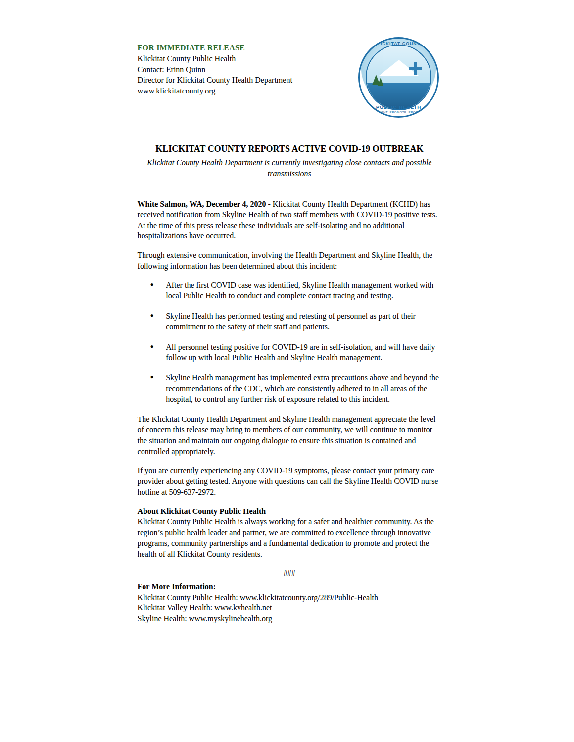FOR IMMEDIATE RELEASE
Klickitat County Public Health
Contact: Erinn Quinn
Director for Klickitat County Health Department
www.klickitatcounty.org
KLICKITAT COUNTY
PUBLIC HEALTH
PREVENT. PROMOTE. PROTECT.
KLICKITAT COUNTY REPORTS ACTIVE COVID-19 OUTBREAK
Klickitat County Health Department is currently investigating close contacts and possible transmissions
White Salmon, WA, December 4, 2020 - Klickitat County Health Department (KCHD) has received notification from Skyline Health of two staff members with COVID-19 positive tests. At the time of this press release these individuals are self-isolating and no additional hospitalizations have occurred.
Through extensive communication, involving the Health Department and Skyline Health, the following information has been determined about this incident:
After the first COVID case was identified, Skyline Health management worked with local Public Health to conduct and complete contact tracing and testing.
Skyline Health has performed testing and retesting of personnel as part of their commitment to the safety of their staff and patients.
All personnel testing positive for COVID-19 are in self-isolation, and will have daily follow up with local Public Health and Skyline Health management.
Skyline Health management has implemented extra precautions above and beyond the recommendations of the CDC, which are consistently adhered to in all areas of the hospital, to control any further risk of exposure related to this incident.
The Klickitat County Health Department and Skyline Health management appreciate the level of concern this release may bring to members of our community, we will continue to monitor the situation and maintain our ongoing dialogue to ensure this situation is contained and controlled appropriately.
If you are currently experiencing any COVID-19 symptoms, please contact your primary care provider about getting tested. Anyone with questions can call the Skyline Health COVID nurse hotline at 509-637-2972.
About Klickitat County Public Health
Klickitat County Public Health is always working for a safer and healthier community. As the region’s public health leader and partner, we are committed to excellence through innovative programs, community partnerships and a fundamental dedication to promote and protect the health of all Klickitat County residents.
###
For More Information:
Klickitat County Public Health: www.klickitatcounty.org/289/Public-Health
Klickitat Valley Health: www.kvhealth.net
Skyline Health: www.myskylinehealth.org